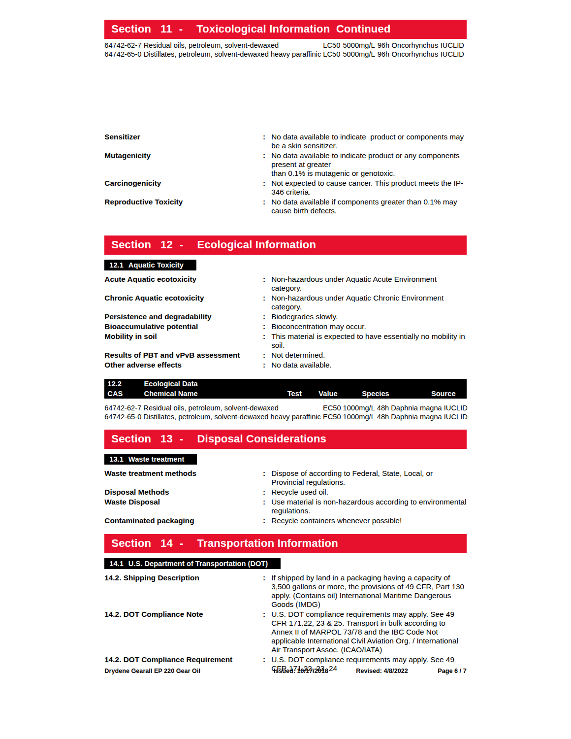Section 11-Toxicological Information Continued
| 64742-62-7 | Residual oils, petroleum, solvent-dewaxed | LC50 | 5000mg/L | 96h | Oncorhynchus | IUCLID |
| 64742-65-0 | Distillates, petroleum, solvent-dewaxed heavy paraffinic | LC50 | 5000mg/L | 96h | Oncorhynchus | IUCLID |
| Sensitizer | : | No data available to indicate product or components may be a skin sensitizer. |
| Mutagenicity | : | No data available to indicate product or any components present at greater than 0.1% is mutagenic or genotoxic. |
| Carcinogenicity | : | Not expected to cause cancer. This product meets the IP-346 criteria. |
| Reproductive Toxicity | : | No data available if components greater than 0.1% may cause birth defects. |
Section 12-Ecological Information
12.1 Aquatic Toxicity
| Acute Aquatic ecotoxicity | : | Non-hazardous under Aquatic Acute Environment category. |
| Chronic Aquatic ecotoxicity | : | Non-hazardous under Aquatic Chronic Environment category. |
| Persistence and degradability | : | Biodegrades slowly. |
| Bioaccumulative potential | : | Bioconcentration may occur. |
| Mobility in soil | : | This material is expected to have essentially no mobility in soil. |
| Results of PBT and vPvB assessment | : | Not determined. |
| Other adverse effects | : | No data available. |
| 12.2 | Ecological Data | | | | |
| CAS | Chemical Name | Test | Value | Species | Source |
| 64742-62-7 | Residual oils, petroleum, solvent-dewaxed | EC50 | 1000mg/L | 48h | Daphnia magna | IUCLID |
| 64742-65-0 | Distillates, petroleum, solvent-dewaxed heavy paraffinic | EC50 | 1000mg/L | 48h | Daphnia magna | IUCLID |
Section 13-Disposal Considerations
13.1 Waste treatment
| Waste treatment methods | : | Dispose of according to Federal, State, Local, or Provincial regulations. |
| Disposal Methods | : | Recycle used oil. |
| Waste Disposal | : | Use material is non-hazardous according to environmental regulations. |
| Contaminated packaging | : | Recycle containers whenever possible! |
Section 14-Transportation Information
14.1 U.S. Department of Transportation (DOT)
| 14.2. Shipping Description | : | If shipped by land in a packaging having a capacity of 3,500 gallons or more, the provisions of 49 CFR, Part 130 apply. (Contains oil) International Maritime Dangerous Goods (IMDG) |
| 14.2. DOT Compliance Note | : | U.S. DOT compliance requirements may apply. See 49 CFR 171.22, 23 & 25. Transport in bulk according to Annex II of MARPOL 73/78 and the IBC Code Not applicable International Civil Aviation Org. / International Air Transport Assoc. (ICAO/IATA) |
| 14.2. DOT Compliance Requirement | : | U.S. DOT compliance requirements may apply. See 49 CFR 171.22, 23, 24 |
Drydene Gearall EP 220 Gear Oil Issued: 10/17/2018 Revised: 4/8/2022 Page 6 / 7